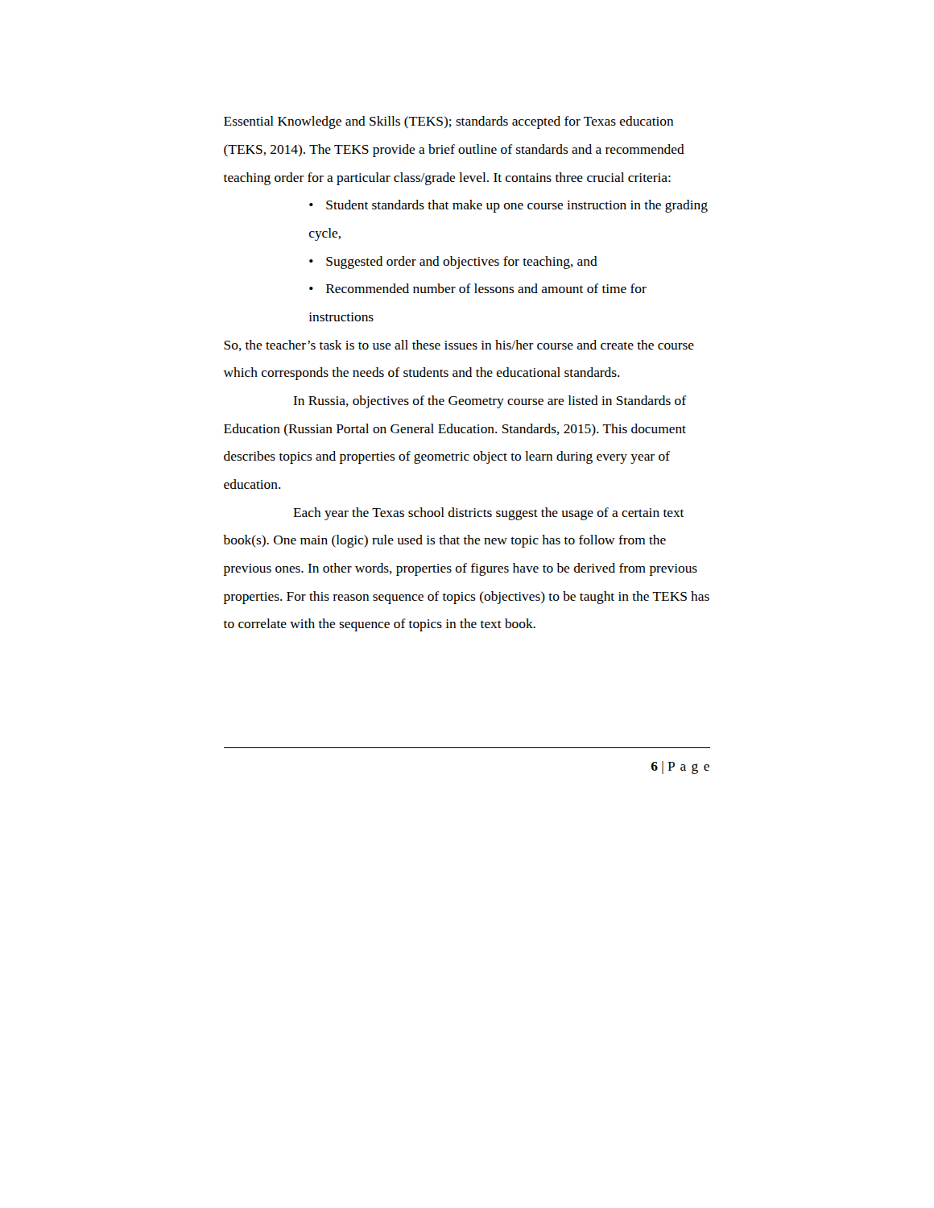Essential Knowledge and Skills (TEKS); standards accepted for Texas education (TEKS, 2014). The TEKS provide a brief outline of standards and a recommended teaching order for a particular class/grade level. It contains three crucial criteria:
Student standards that make up one course instruction in the grading cycle,
Suggested order and objectives for teaching, and
Recommended number of lessons and amount of time for instructions
So, the teacher’s task is to use all these issues in his/her course and create the course which corresponds the needs of students and the educational standards.
In Russia, objectives of the Geometry course are listed in Standards of Education (Russian Portal on General Education. Standards, 2015). This document describes topics and properties of geometric object to learn during every year of education.
Each year the Texas school districts suggest the usage of a certain text book(s). One main (logic) rule used is that the new topic has to follow from the previous ones. In other words, properties of figures have to be derived from previous properties. For this reason sequence of topics (objectives) to be taught in the TEKS has to correlate with the sequence of topics in the text book.
6 | P a g e